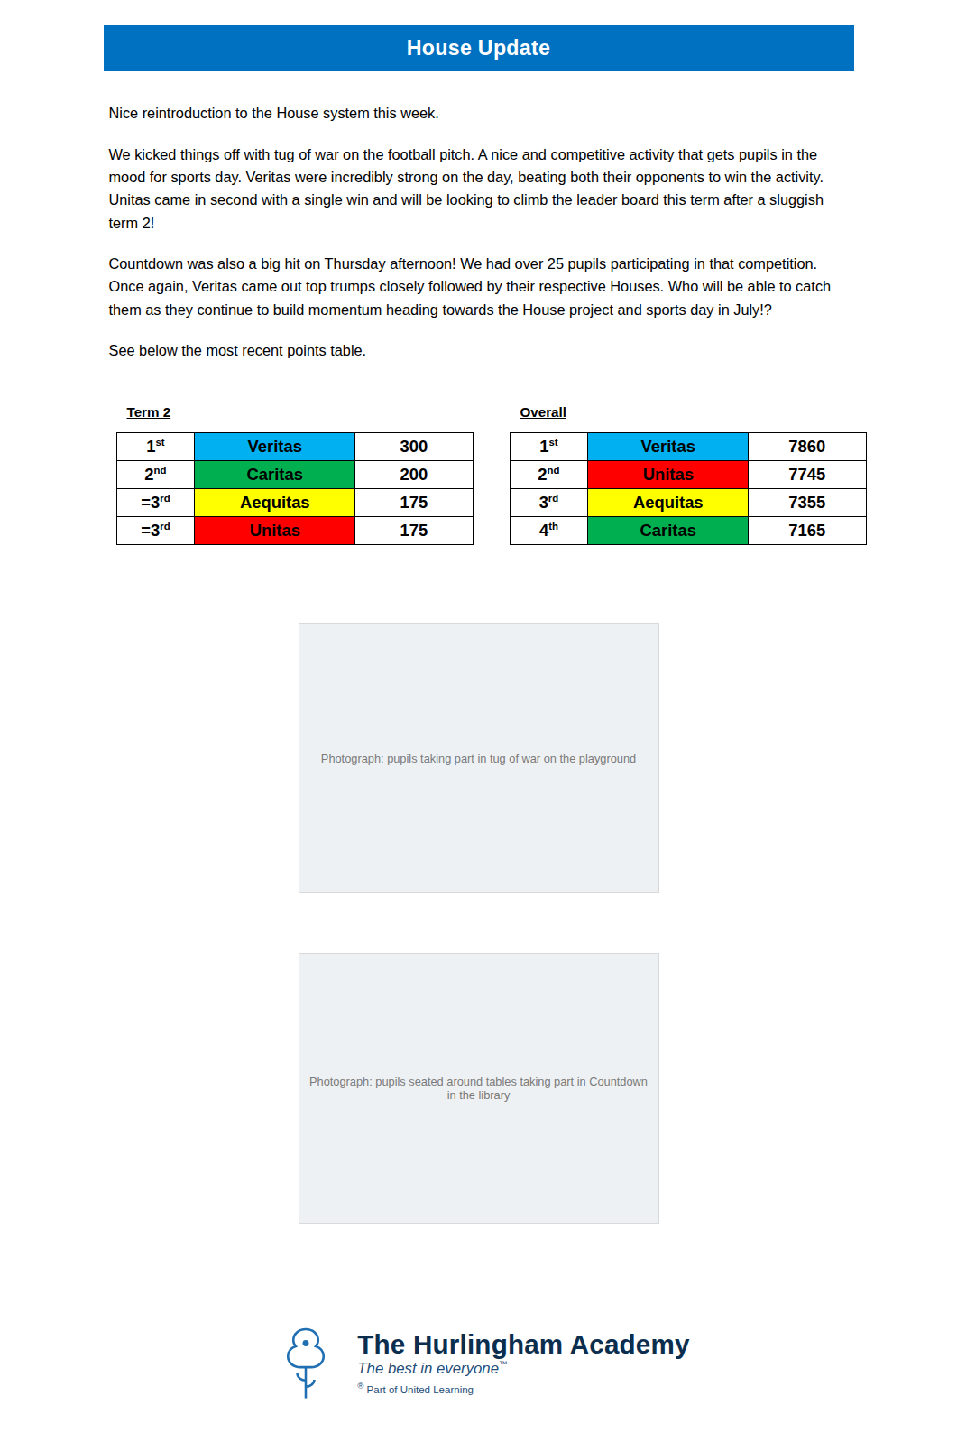House Update
Nice reintroduction to the House system this week.
We kicked things off with tug of war on the football pitch. A nice and competitive activity that gets pupils in the mood for sports day. Veritas were incredibly strong on the day, beating both their opponents to win the activity. Unitas came in second with a single win and will be looking to climb the leader board this term after a sluggish term 2!
Countdown was also a big hit on Thursday afternoon! We had over 25 pupils participating in that competition. Once again, Veritas came out top trumps closely followed by their respective Houses. Who will be able to catch them as they continue to build momentum heading towards the House project and sports day in July!?
See below the most recent points table.
Term 2
| 1 st | Veritas | 300 |
| 2 nd | Caritas | 200 |
| =3 rd | Aequitas | 175 |
| =3 rd | Unitas | 175 |
Overall
| 1 st | Veritas | 7860 |
| 2 nd | Unitas | 7745 |
| 3 rd | Aequitas | 7355 |
| 4 th | Caritas | 7165 |
Photograph: pupils taking part in tug of war on the playground
Photograph: pupils seated around tables taking part in Countdown in the library
The Hurlingham Academy
The best in everyone™
® Part of United Learning